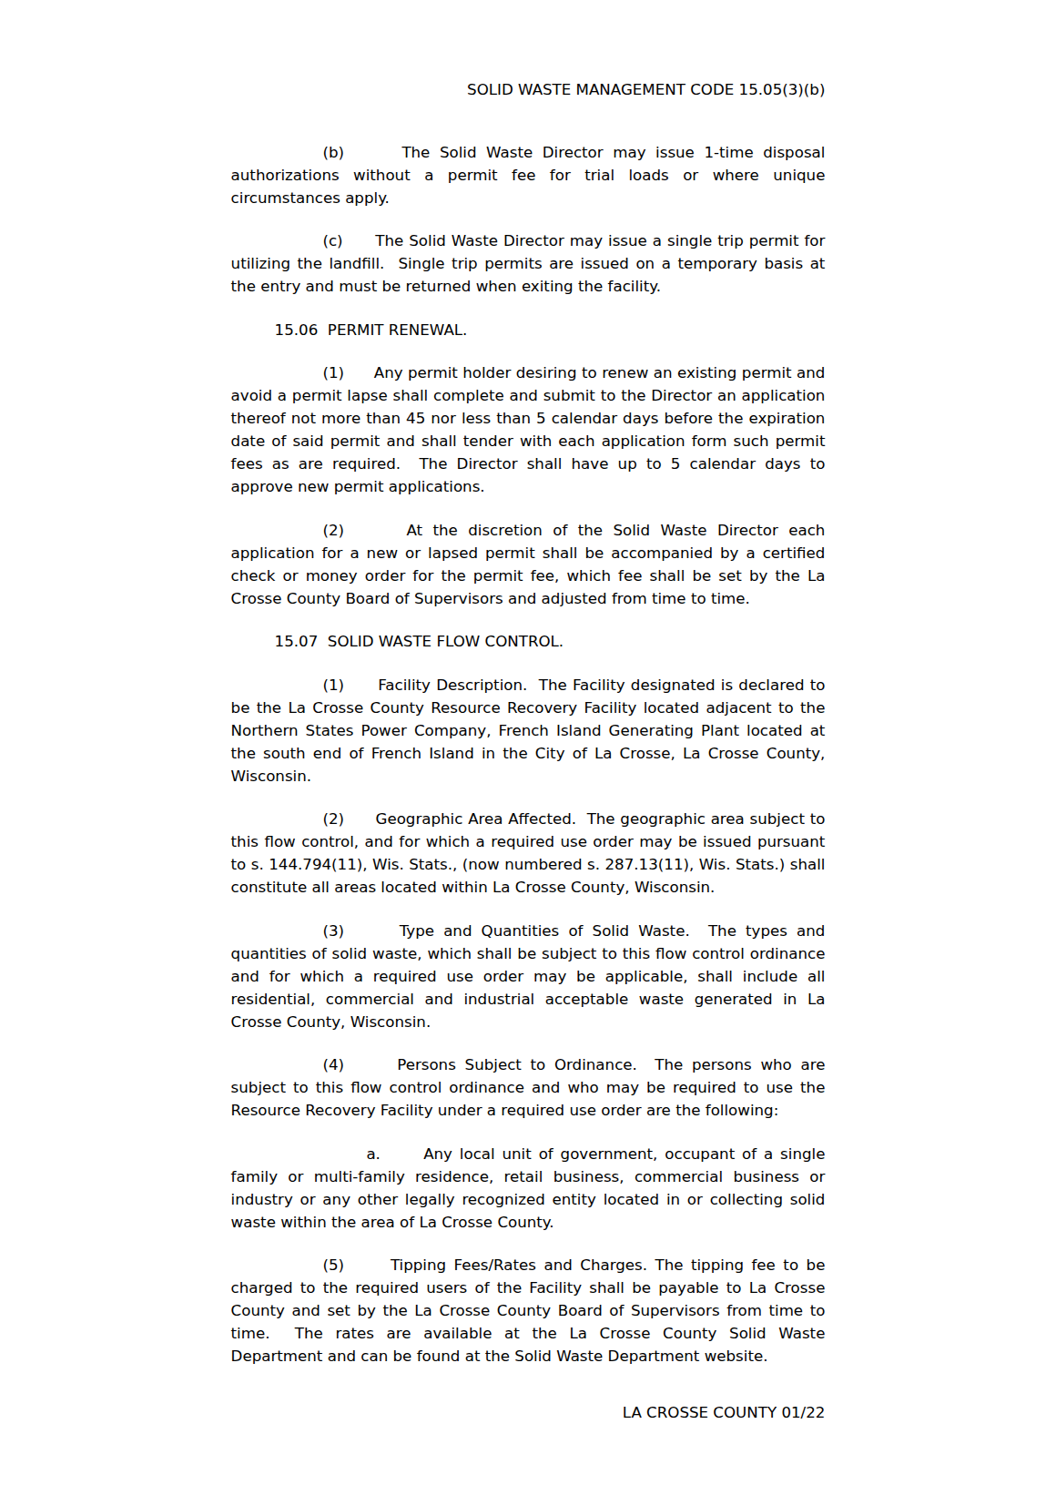SOLID WASTE MANAGEMENT CODE 15.05(3)(b)
(b) The Solid Waste Director may issue 1-time disposal authorizations without a permit fee for trial loads or where unique circumstances apply.
(c) The Solid Waste Director may issue a single trip permit for utilizing the landfill. Single trip permits are issued on a temporary basis at the entry and must be returned when exiting the facility.
15.06 PERMIT RENEWAL.
(1) Any permit holder desiring to renew an existing permit and avoid a permit lapse shall complete and submit to the Director an application thereof not more than 45 nor less than 5 calendar days before the expiration date of said permit and shall tender with each application form such permit fees as are required. The Director shall have up to 5 calendar days to approve new permit applications.
(2) At the discretion of the Solid Waste Director each application for a new or lapsed permit shall be accompanied by a certified check or money order for the permit fee, which fee shall be set by the La Crosse County Board of Supervisors and adjusted from time to time.
15.07 SOLID WASTE FLOW CONTROL.
(1) Facility Description. The Facility designated is declared to be the La Crosse County Resource Recovery Facility located adjacent to the Northern States Power Company, French Island Generating Plant located at the south end of French Island in the City of La Crosse, La Crosse County, Wisconsin.
(2) Geographic Area Affected. The geographic area subject to this flow control, and for which a required use order may be issued pursuant to s. 144.794(11), Wis. Stats., (now numbered s. 287.13(11), Wis. Stats.) shall constitute all areas located within La Crosse County, Wisconsin.
(3) Type and Quantities of Solid Waste. The types and quantities of solid waste, which shall be subject to this flow control ordinance and for which a required use order may be applicable, shall include all residential, commercial and industrial acceptable waste generated in La Crosse County, Wisconsin.
(4) Persons Subject to Ordinance. The persons who are subject to this flow control ordinance and who may be required to use the Resource Recovery Facility under a required use order are the following:
a. Any local unit of government, occupant of a single family or multi-family residence, retail business, commercial business or industry or any other legally recognized entity located in or collecting solid waste within the area of La Crosse County.
(5) Tipping Fees/Rates and Charges. The tipping fee to be charged to the required users of the Facility shall be payable to La Crosse County and set by the La Crosse County Board of Supervisors from time to time. The rates are available at the La Crosse County Solid Waste Department and can be found at the Solid Waste Department website.
LA CROSSE COUNTY 01/22